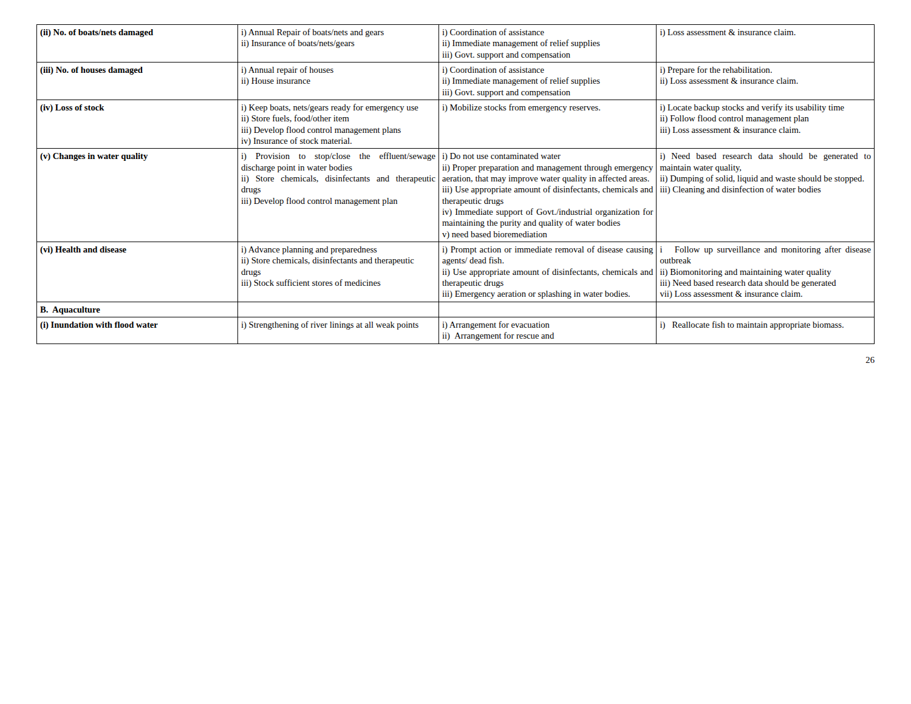| (ii) No. of boats/nets damaged | i) Annual Repair of boats/nets and gears ii) Insurance of boats/nets/gears | i) Coordination of assistance ii) Immediate management of relief supplies iii) Govt. support and compensation | i) Loss assessment & insurance claim. |
| (iii) No. of houses damaged | i) Annual repair of houses ii) House insurance | i) Coordination of assistance ii) Immediate management of relief supplies iii) Govt. support and compensation | i) Prepare for the rehabilitation. ii) Loss assessment & insurance claim. |
| (iv) Loss of stock | i) Keep boats, nets/gears ready for emergency use ii) Store fuels, food/other item iii) Develop flood control management plans iv) Insurance of stock material. | i) Mobilize stocks from emergency reserves. | i) Locate backup stocks and verify its usability time ii) Follow flood control management plan iii) Loss assessment & insurance claim. |
| (v) Changes in water quality | i) Provision to stop/close the effluent/sewage discharge point in water bodies ii) Store chemicals, disinfectants and therapeutic drugs iii) Develop flood control management plan | i) Do not use contaminated water ii) Proper preparation and management through emergency aeration, that may improve water quality in affected areas. iii) Use appropriate amount of disinfectants, chemicals and therapeutic drugs iv) Immediate support of Govt./industrial organization for maintaining the purity and quality of water bodies v) need based bioremediation | i) Need based research data should be generated to maintain water quality, ii) Dumping of solid, liquid and waste should be stopped. iii) Cleaning and disinfection of water bodies |
| (vi) Health and disease | i) Advance planning and preparedness ii) Store chemicals, disinfectants and therapeutic drugs iii) Stock sufficient stores of medicines | i) Prompt action or immediate removal of disease causing agents/ dead fish. ii) Use appropriate amount of disinfectants, chemicals and therapeutic drugs iii) Emergency aeration or splashing in water bodies. | i Follow up surveillance and monitoring after disease outbreak ii) Biomonitoring and maintaining water quality iii) Need based research data should be generated vii) Loss assessment & insurance claim. |
| B. Aquaculture | | | |
| (i) Inundation with flood water | i) Strengthening of river linings at all weak points | i) Arrangement for evacuation ii) Arrangement for rescue and | i) Reallocate fish to maintain appropriate biomass. |
26